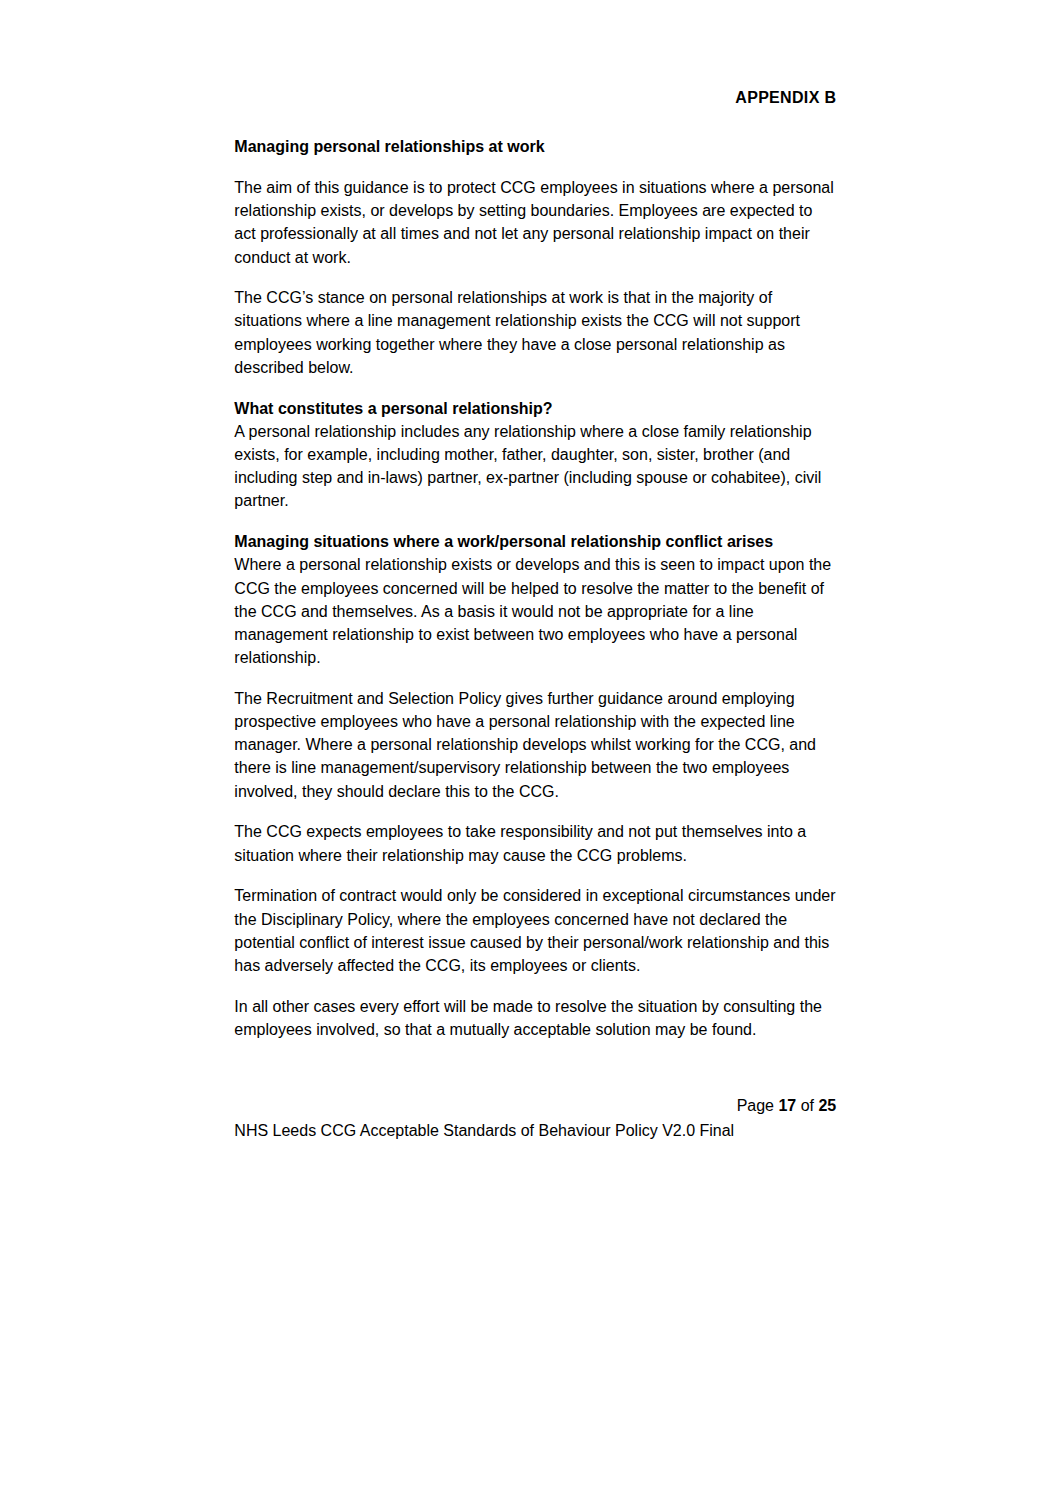APPENDIX B
Managing personal relationships at work
The aim of this guidance is to protect CCG employees in situations where a personal relationship exists, or develops by setting boundaries. Employees are expected to act professionally at all times and not let any personal relationship impact on their conduct at work.
The CCG’s stance on personal relationships at work is that in the majority of situations where a line management relationship exists the CCG will not support employees working together where they have a close personal relationship as described below.
What constitutes a personal relationship?
A personal relationship includes any relationship where a close family relationship exists, for example, including mother, father, daughter, son, sister, brother (and including step and in-laws) partner, ex-partner (including spouse or cohabitee), civil partner.
Managing situations where a work/personal relationship conflict arises
Where a personal relationship exists or develops and this is seen to impact upon the CCG the employees concerned will be helped to resolve the matter to the benefit of the CCG and themselves. As a basis it would not be appropriate for a line management relationship to exist between two employees who have a personal relationship.
The Recruitment and Selection Policy gives further guidance around employing prospective employees who have a personal relationship with the expected line manager. Where a personal relationship develops whilst working for the CCG, and there is line management/supervisory relationship between the two employees involved, they should declare this to the CCG.
The CCG expects employees to take responsibility and not put themselves into a situation where their relationship may cause the CCG problems.
Termination of contract would only be considered in exceptional circumstances under the Disciplinary Policy, where the employees concerned have not declared the potential conflict of interest issue caused by their personal/work relationship and this has adversely affected the CCG, its employees or clients.
In all other cases every effort will be made to resolve the situation by consulting the employees involved, so that a mutually acceptable solution may be found.
Page 17 of 25
NHS Leeds CCG Acceptable Standards of Behaviour Policy V2.0 Final